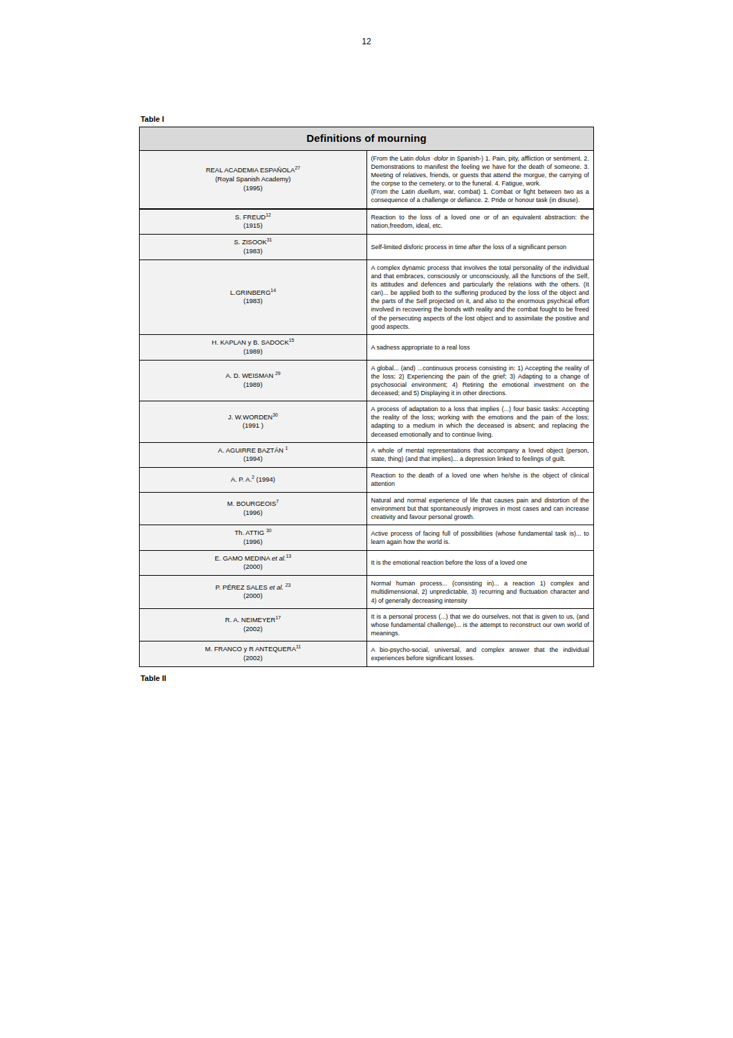12
Table I
| Definitions of mourning |
| --- |
| REAL ACADEMIA ESPAÑOLA 27 (Royal Spanish Academy) (1995) | (From the Latin dolus -dolor in Spanish-) 1. Pain, pity, affliction or sentiment. 2. Demonstrations to manifest the feeling we have for the death of someone. 3. Meeting of relatives, friends, or guests that attend the morgue, the carrying of the corpse to the cemetery, or to the funeral. 4. Fatigue, work. (From the Latin duellum , war, combat) 1. Combat or fight between two as a consequence of a challenge or defiance. 2. Pride or honour task (in disuse). |
| S. FREUD 12 (1915) | Reaction to the loss of a loved one or of an equivalent abstraction: the nation,freedom, ideal, etc. |
| S. ZISOOK 31 (1983) | Self-limited disforic process in time after the loss of a significant person |
| L.GRINBERG 14 (1983) | A complex dynamic process that involves the total personality of the individual and that embraces, consciously or unconsciously, all the functions of the Self, its attitudes and defences and particularly the relations with the others. (It can)... be applied both to the suffering produced by the loss of the object and the parts of the Self projected on it, and also to the enormous psychical effort involved in recovering the bonds with reality and the combat fought to be freed of the persecuting aspects of the lost object and to assimilate the positive and good aspects. |
| H. KAPLAN y B. SADOCK 15 (1989) | A sadness appropriate to a real loss |
| A. D. WEISMAN 29 (1989) | A global... (and) ...continuous process consisting in: 1) Accepting the reality of the loss; 2) Experiencing the pain of the grief; 3) Adapting to a change of psychosocial environment; 4) Retiring the emotional investment on the deceased; and 5) Displaying it in other directions. |
| J. W.WORDEN 30 (1991 ) | A process of adaptation to a loss that implies (...) four basic tasks: Accepting the reality of the loss; working with the emotions and the pain of the loss; adapting to a medium in which the deceased is absent; and replacing the deceased emotionally and to continue living. |
| A. AGUIRRE BAZTÁN 1 (1994) | A whole of mental representations that accompany a loved object (person, state, thing) (and that implies)... a depression linked to feelings of guilt. |
| A. P. A. 2 (1994) | Reaction to the death of a loved one when he/she is the object of clinical attention |
| M. BOURGEOIS 7 (1996) | Natural and normal experience of life that causes pain and distortion of the environment but that spontaneously improves in most cases and can increase creativity and favour personal growth. |
| Th. ATTIG 30 (1996) | Active process of facing full of possibilities (whose fundamental task is)... to learn again how the world is. |
| E. GAMO MEDINA et al. 13 (2000) | It is the emotional reaction before the loss of a loved one |
| P. PÉREZ SALES et al. 23 (2000) | Normal human process... (consisting in)... a reaction 1) complex and multidimensional, 2) unpredictable, 3) recurring and fluctuation character and 4) of generally decreasing intensity |
| R. A. NEIMEYER 17 (2002) | It is a personal process (...) that we do ourselves, not that is given to us, (and whose fundamental challenge)... is the attempt to reconstruct our own world of meanings. |
| M. FRANCO y R ANTEQUERA 11 (2002) | A bio-psycho-social, universal, and complex answer that the individual experiences before significant losses. |
Table II